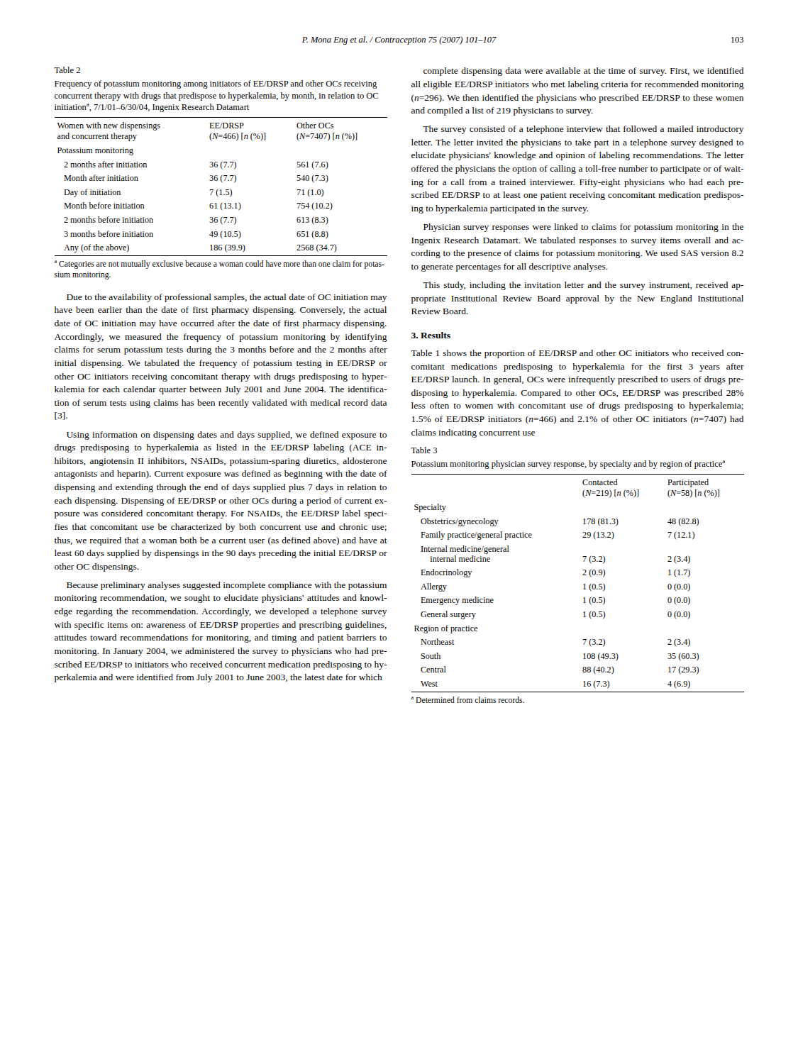P. Mona Eng et al. / Contraception 75 (2007) 101–107
103
Table 2
Frequency of potassium monitoring among initiators of EE/DRSP and other OCs receiving concurrent therapy with drugs that predispose to hyperkalemia, by month, in relation to OC initiationa, 7/1/01–6/30/04, Ingenix Research Datamart
| Women with new dispensings and concurrent therapy | EE/DRSP ( N =466) [ n (%)] | Other OCs ( N =7407) [ n (%)] |
| --- | --- | --- |
| Potassium monitoring | | |
| 2 months after initiation | 36 (7.7) | 561 (7.6) |
| Month after initiation | 36 (7.7) | 540 (7.3) |
| Day of initiation | 7 (1.5) | 71 (1.0) |
| Month before initiation | 61 (13.1) | 754 (10.2) |
| 2 months before initiation | 36 (7.7) | 613 (8.3) |
| 3 months before initiation | 49 (10.5) | 651 (8.8) |
| Any (of the above) | 186 (39.9) | 2568 (34.7) |
a Categories are not mutually exclusive because a woman could have more than one claim for potassium monitoring.
Due to the availability of professional samples, the actual date of OC initiation may have been earlier than the date of first pharmacy dispensing. Conversely, the actual date of OC initiation may have occurred after the date of first pharmacy dispensing. Accordingly, we measured the frequency of potassium monitoring by identifying claims for serum potassium tests during the 3 months before and the 2 months after initial dispensing. We tabulated the frequency of potassium testing in EE/DRSP or other OC initiators receiving concomitant therapy with drugs predisposing to hyperkalemia for each calendar quarter between July 2001 and June 2004. The identification of serum tests using claims has been recently validated with medical record data [3].
Using information on dispensing dates and days supplied, we defined exposure to drugs predisposing to hyperkalemia as listed in the EE/DRSP labeling (ACE inhibitors, angiotensin II inhibitors, NSAIDs, potassium-sparing diuretics, aldosterone antagonists and heparin). Current exposure was defined as beginning with the date of dispensing and extending through the end of days supplied plus 7 days in relation to each dispensing. Dispensing of EE/DRSP or other OCs during a period of current exposure was considered concomitant therapy. For NSAIDs, the EE/DRSP label specifies that concomitant use be characterized by both concurrent use and chronic use; thus, we required that a woman both be a current user (as defined above) and have at least 60 days supplied by dispensings in the 90 days preceding the initial EE/DRSP or other OC dispensings.
Because preliminary analyses suggested incomplete compliance with the potassium monitoring recommendation, we sought to elucidate physicians' attitudes and knowledge regarding the recommendation. Accordingly, we developed a telephone survey with specific items on: awareness of EE/DRSP properties and prescribing guidelines, attitudes toward recommendations for monitoring, and timing and patient barriers to monitoring. In January 2004, we administered the survey to physicians who had prescribed EE/DRSP to initiators who received concurrent medication predisposing to hyperkalemia and were identified from July 2001 to June 2003, the latest date for which
complete dispensing data were available at the time of survey. First, we identified all eligible EE/DRSP initiators who met labeling criteria for recommended monitoring (n=296). We then identified the physicians who prescribed EE/DRSP to these women and compiled a list of 219 physicians to survey.
The survey consisted of a telephone interview that followed a mailed introductory letter. The letter invited the physicians to take part in a telephone survey designed to elucidate physicians' knowledge and opinion of labeling recommendations. The letter offered the physicians the option of calling a toll-free number to participate or of waiting for a call from a trained interviewer. Fifty-eight physicians who had each prescribed EE/DRSP to at least one patient receiving concomitant medication predisposing to hyperkalemia participated in the survey.
Physician survey responses were linked to claims for potassium monitoring in the Ingenix Research Datamart. We tabulated responses to survey items overall and according to the presence of claims for potassium monitoring. We used SAS version 8.2 to generate percentages for all descriptive analyses.
This study, including the invitation letter and the survey instrument, received appropriate Institutional Review Board approval by the New England Institutional Review Board.
3. Results
Table 1 shows the proportion of EE/DRSP and other OC initiators who received concomitant medications predisposing to hyperkalemia for the first 3 years after EE/DRSP launch. In general, OCs were infrequently prescribed to users of drugs predisposing to hyperkalemia. Compared to other OCs, EE/DRSP was prescribed 28% less often to women with concomitant use of drugs predisposing to hyperkalemia; 1.5% of EE/DRSP initiators (n=466) and 2.1% of other OC initiators (n=7407) had claims indicating concurrent use
Table 3
Potassium monitoring physician survey response, by specialty and by region of practicea
| | Contacted ( N =219) [ n (%)] | Participated ( N =58) [ n (%)] |
| --- | --- | --- |
| Specialty | | |
| Obstetrics/gynecology | 178 (81.3) | 48 (82.8) |
| Family practice/general practice | 29 (13.2) | 7 (12.1) |
| Internal medicine/general internal medicine | 7 (3.2) | 2 (3.4) |
| Endocrinology | 2 (0.9) | 1 (1.7) |
| Allergy | 1 (0.5) | 0 (0.0) |
| Emergency medicine | 1 (0.5) | 0 (0.0) |
| General surgery | 1 (0.5) | 0 (0.0) |
| Region of practice | | |
| Northeast | 7 (3.2) | 2 (3.4) |
| South | 108 (49.3) | 35 (60.3) |
| Central | 88 (40.2) | 17 (29.3) |
| West | 16 (7.3) | 4 (6.9) |
a Determined from claims records.